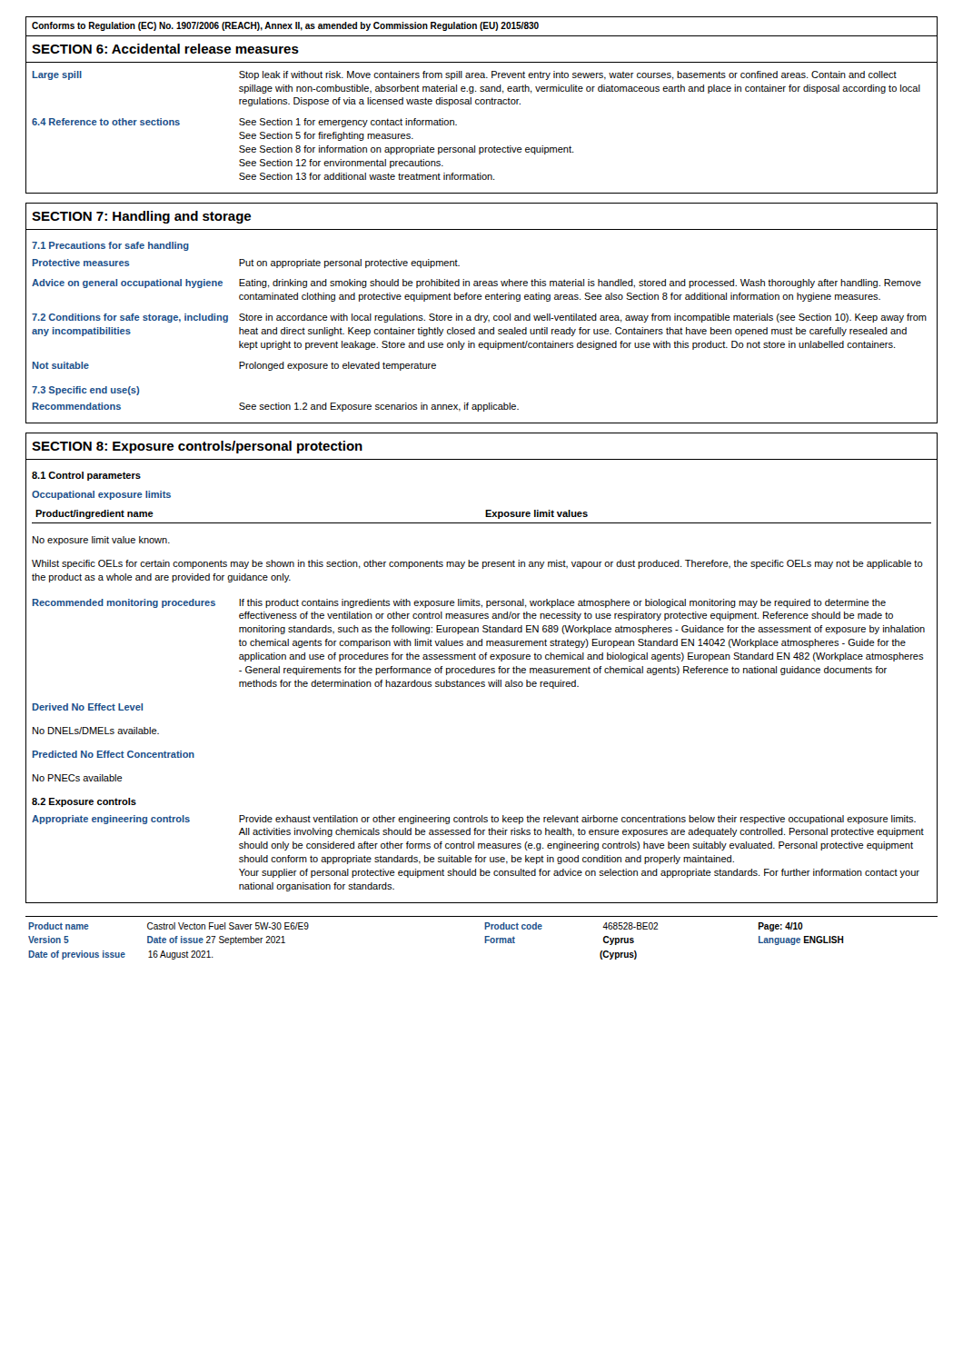Conforms to Regulation (EC) No. 1907/2006 (REACH), Annex II, as amended by Commission Regulation (EU) 2015/830
SECTION 6: Accidental release measures
| Large spill | Stop leak if without risk. Move containers from spill area. Prevent entry into sewers, water courses, basements or confined areas. Contain and collect spillage with non-combustible, absorbent material e.g. sand, earth, vermiculite or diatomaceous earth and place in container for disposal according to local regulations. Dispose of via a licensed waste disposal contractor. |
| 6.4 Reference to other sections | See Section 1 for emergency contact information. See Section 5 for firefighting measures. See Section 8 for information on appropriate personal protective equipment. See Section 12 for environmental precautions. See Section 13 for additional waste treatment information. |
SECTION 7: Handling and storage
7.1 Precautions for safe handling
| Protective measures | Put on appropriate personal protective equipment. |
| Advice on general occupational hygiene | Eating, drinking and smoking should be prohibited in areas where this material is handled, stored and processed. Wash thoroughly after handling. Remove contaminated clothing and protective equipment before entering eating areas. See also Section 8 for additional information on hygiene measures. |
| 7.2 Conditions for safe storage, including any incompatibilities | Store in accordance with local regulations. Store in a dry, cool and well-ventilated area, away from incompatible materials (see Section 10). Keep away from heat and direct sunlight. Keep container tightly closed and sealed until ready for use. Containers that have been opened must be carefully resealed and kept upright to prevent leakage. Store and use only in equipment/containers designed for use with this product. Do not store in unlabelled containers. |
| Not suitable | Prolonged exposure to elevated temperature |
7.3 Specific end use(s)
| Recommendations | See section 1.2 and Exposure scenarios in annex, if applicable. |
SECTION 8: Exposure controls/personal protection
8.1 Control parameters
Occupational exposure limits
| Product/ingredient name | Exposure limit values |
| --- | --- |
No exposure limit value known.
Whilst specific OELs for certain components may be shown in this section, other components may be present in any mist, vapour or dust produced. Therefore, the specific OELs may not be applicable to the product as a whole and are provided for guidance only.
| Recommended monitoring procedures | If this product contains ingredients with exposure limits, personal, workplace atmosphere or biological monitoring may be required to determine the effectiveness of the ventilation or other control measures and/or the necessity to use respiratory protective equipment. Reference should be made to monitoring standards, such as the following: European Standard EN 689 (Workplace atmospheres - Guidance for the assessment of exposure by inhalation to chemical agents for comparison with limit values and measurement strategy) European Standard EN 14042 (Workplace atmospheres - Guide for the application and use of procedures for the assessment of exposure to chemical and biological agents) European Standard EN 482 (Workplace atmospheres - General requirements for the performance of procedures for the measurement of chemical agents) Reference to national guidance documents for methods for the determination of hazardous substances will also be required. |
Derived No Effect Level
No DNELs/DMELs available.
Predicted No Effect Concentration
No PNECs available
8.2 Exposure controls
| Appropriate engineering controls | Provide exhaust ventilation or other engineering controls to keep the relevant airborne concentrations below their respective occupational exposure limits. All activities involving chemicals should be assessed for their risks to health, to ensure exposures are adequately controlled. Personal protective equipment should only be considered after other forms of control measures (e.g. engineering controls) have been suitably evaluated. Personal protective equipment should conform to appropriate standards, be suitable for use, be kept in good condition and properly maintained. Your supplier of personal protective equipment should be consulted for advice on selection and appropriate standards. For further information contact your national organisation for standards. |
| Product name | Castrol Vecton Fuel Saver 5W-30 E6/E9 | Product code | 468528-BE02 | Page: 4/10 |
| Version 5 | Date of issue 27 September 2021 | Format | Cyprus | Language ENGLISH |
| Date of previous issue 16 August 2021. | (Cyprus) | |